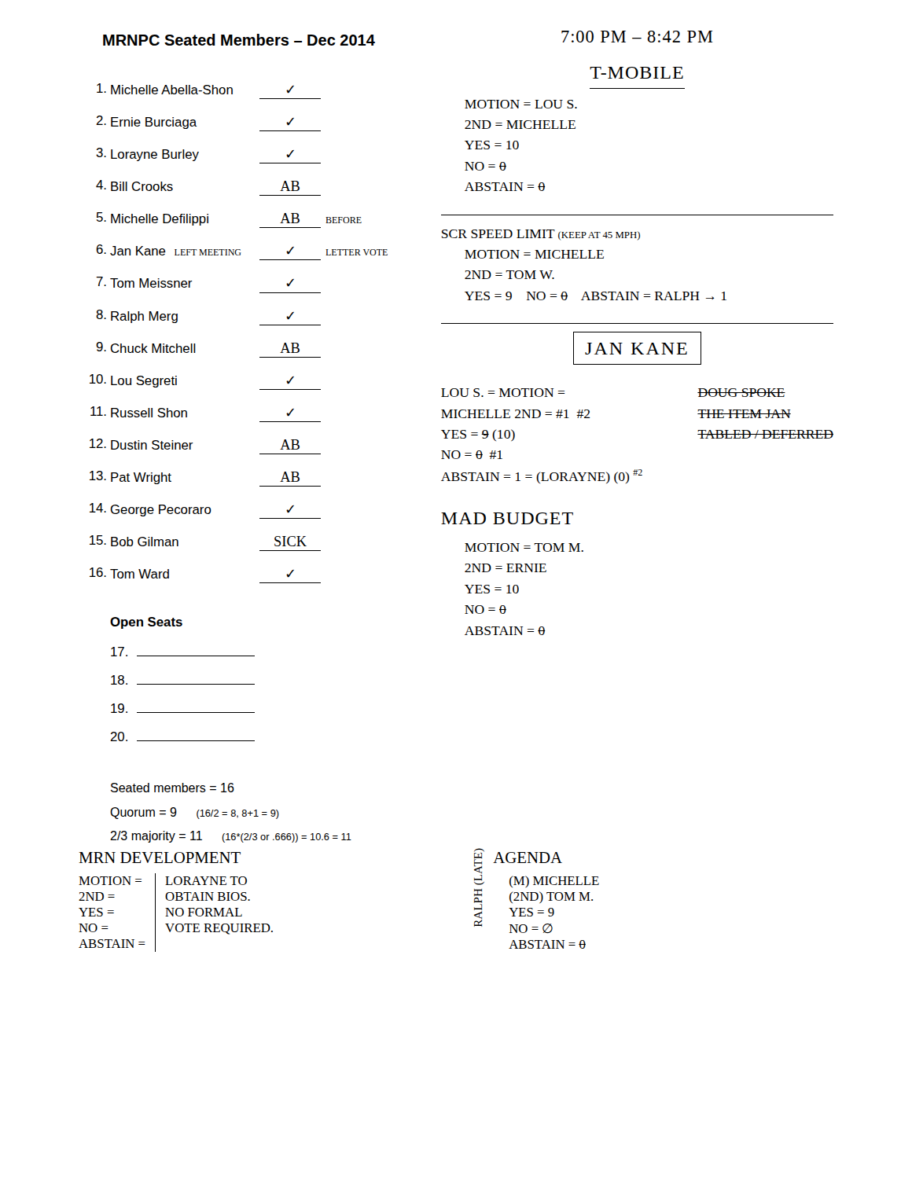MRNPC Seated Members – Dec 2014
Michelle Abella-Shon✓
Ernie Burciaga✓
Lorayne Burley✓
Bill Crooks AB
Michelle Defilippi AB before
Jan Kane left meeting✓letter vote
Tom Meissner✓
Ralph Merg✓
Chuck Mitchell AB
Lou Segreti✓
Russell Shon✓
Dustin Steiner AB
Pat Wright AB
George Pecoraro✓
Bob Gilman SICK
Tom Ward✓
Open Seats
Seated members = 16
Quorum = 9 (16/2 = 8, 8+1 = 9)
2/3 majority = 11 (16*(2/3 or .666)) = 10.6 = 11
7:00 PM – 8:42 PM
T-Mobile
Motion = Lou S.
2nd = Michelle
Yes = 10
No = 0
Abstain = 0
SCR Speed Limit (Keep at 45 MPH)
Motion = Michelle
2nd = Tom W.
Yes = 9 No = 0 Abstain = Ralph → 1
Jan Kane
Lou S. = Motion =
Michelle 2nd = #1 #2
Yes = 9 (10)
No = 0 #1
Abstain = 1 = (Lorayne) (0) #2
Doug spoke
the item Jan
tabled / deferred
MAD Budget
Motion = Tom M.
2nd = Ernie
Yes = 10
No = 0
Abstain = 0
MRN Development
Motion =
2nd =
Yes =
No =
Abstain =
Lorayne to
obtain bios.
No formal
vote required.
Ralph (late)
Agenda
(M) Michelle
(2nd) Tom M.
Yes = 9
No = ∅
Abstain = 0